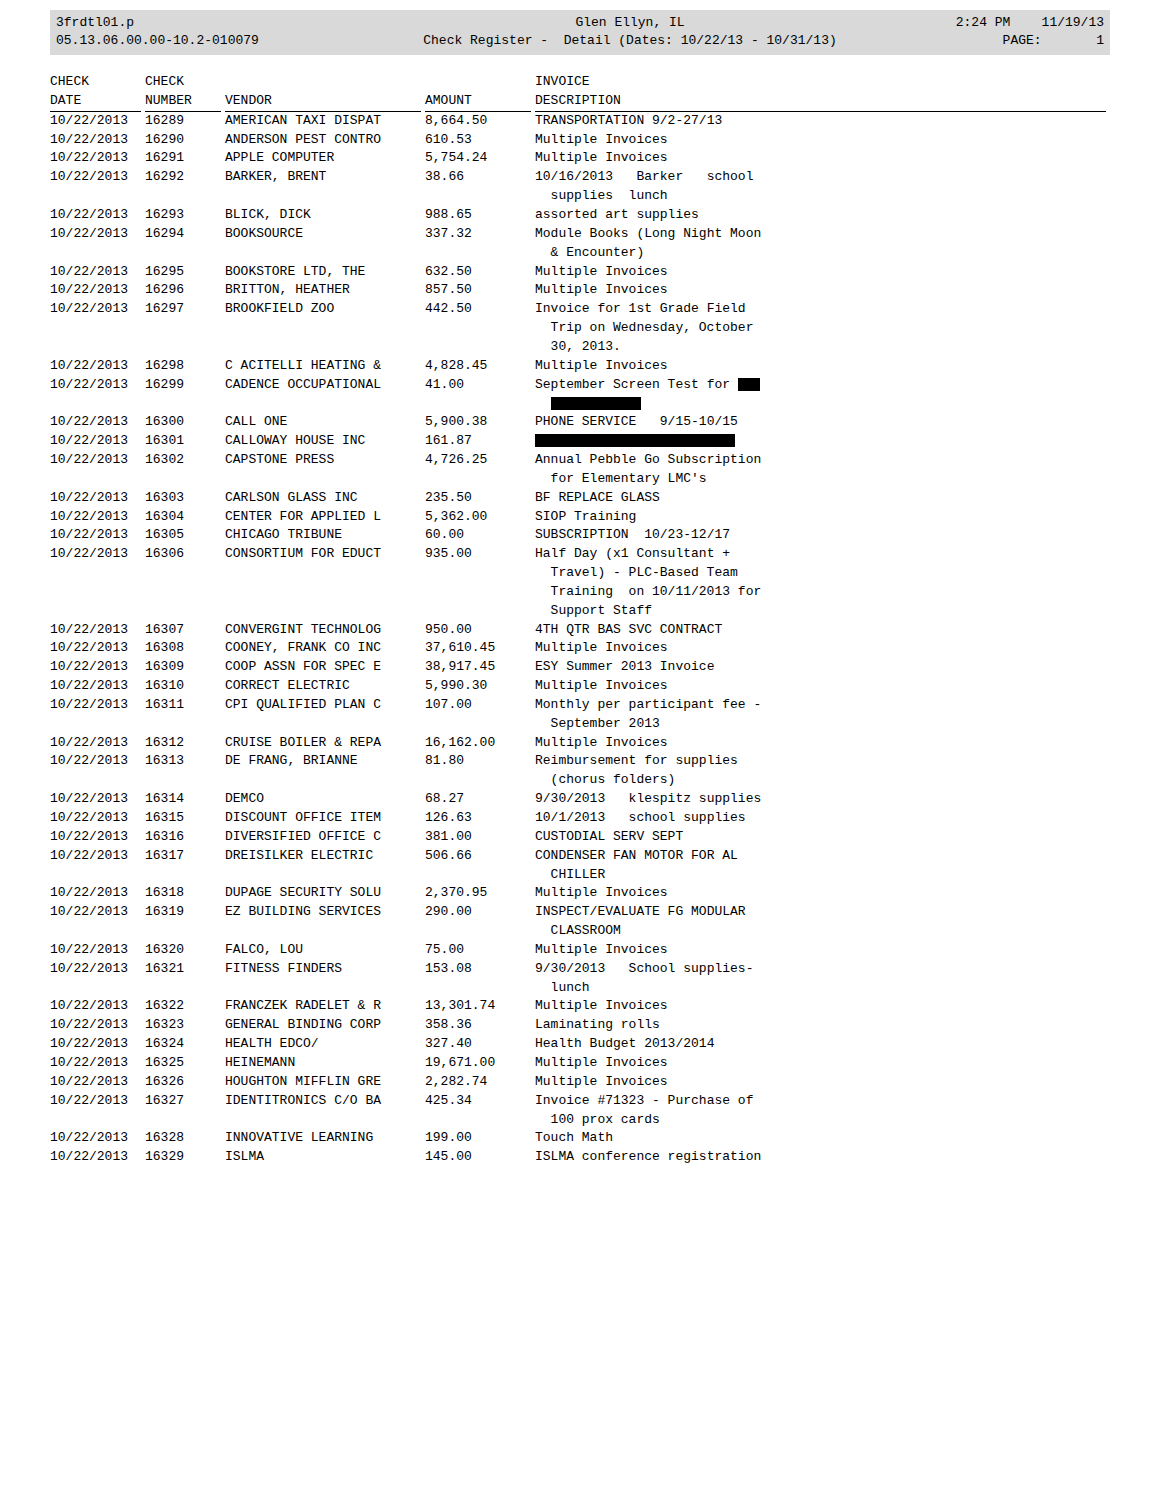3frdtl01.p Glen Ellyn, IL 2:24 PM 11/19/13
05.13.06.00.00-10.2-010079 Check Register - Detail (Dates: 10/22/13 - 10/31/13) PAGE: 1
| CHECK | CHECK | | | INVOICE |
| --- | --- | --- | --- | --- |
| DATE | NUMBER | VENDOR | AMOUNT | DESCRIPTION |
| 10/22/2013 | 16289 | AMERICAN TAXI DISPAT | 8,664.50 | TRANSPORTATION 9/2-27/13 |
| 10/22/2013 | 16290 | ANDERSON PEST CONTRO | 610.53 | Multiple Invoices |
| 10/22/2013 | 16291 | APPLE COMPUTER | 5,754.24 | Multiple Invoices |
| 10/22/2013 | 16292 | BARKER, BRENT | 38.66 | 10/16/2013 Barker school supplies lunch |
| 10/22/2013 | 16293 | BLICK, DICK | 988.65 | assorted art supplies |
| 10/22/2013 | 16294 | BOOKSOURCE | 337.32 | Module Books (Long Night Moon & Encounter) |
| 10/22/2013 | 16295 | BOOKSTORE LTD, THE | 632.50 | Multiple Invoices |
| 10/22/2013 | 16296 | BRITTON, HEATHER | 857.50 | Multiple Invoices |
| 10/22/2013 | 16297 | BROOKFIELD ZOO | 442.50 | Invoice for 1st Grade Field Trip on Wednesday, October 30, 2013. |
| 10/22/2013 | 16298 | C ACITELLI HEATING & | 4,828.45 | Multiple Invoices |
| 10/22/2013 | 16299 | CADENCE OCCUPATIONAL | 41.00 | September Screen Test for |
| 10/22/2013 | 16300 | CALL ONE | 5,900.38 | PHONE SERVICE 9/15-10/15 |
| 10/22/2013 | 16301 | CALLOWAY HOUSE INC | 161.87 | |
| 10/22/2013 | 16302 | CAPSTONE PRESS | 4,726.25 | Annual Pebble Go Subscription for Elementary LMC's |
| 10/22/2013 | 16303 | CARLSON GLASS INC | 235.50 | BF REPLACE GLASS |
| 10/22/2013 | 16304 | CENTER FOR APPLIED L | 5,362.00 | SIOP Training |
| 10/22/2013 | 16305 | CHICAGO TRIBUNE | 60.00 | SUBSCRIPTION 10/23-12/17 |
| 10/22/2013 | 16306 | CONSORTIUM FOR EDUCT | 935.00 | Half Day (x1 Consultant + Travel) - PLC-Based Team Training on 10/11/2013 for Support Staff |
| 10/22/2013 | 16307 | CONVERGINT TECHNOLOG | 950.00 | 4TH QTR BAS SVC CONTRACT |
| 10/22/2013 | 16308 | COONEY, FRANK CO INC | 37,610.45 | Multiple Invoices |
| 10/22/2013 | 16309 | COOP ASSN FOR SPEC E | 38,917.45 | ESY Summer 2013 Invoice |
| 10/22/2013 | 16310 | CORRECT ELECTRIC | 5,990.30 | Multiple Invoices |
| 10/22/2013 | 16311 | CPI QUALIFIED PLAN C | 107.00 | Monthly per participant fee - September 2013 |
| 10/22/2013 | 16312 | CRUISE BOILER & REPA | 16,162.00 | Multiple Invoices |
| 10/22/2013 | 16313 | DE FRANG, BRIANNE | 81.80 | Reimbursement for supplies (chorus folders) |
| 10/22/2013 | 16314 | DEMCO | 68.27 | 9/30/2013 klespitz supplies |
| 10/22/2013 | 16315 | DISCOUNT OFFICE ITEM | 126.63 | 10/1/2013 school supplies |
| 10/22/2013 | 16316 | DIVERSIFIED OFFICE C | 381.00 | CUSTODIAL SERV SEPT |
| 10/22/2013 | 16317 | DREISILKER ELECTRIC | 506.66 | CONDENSER FAN MOTOR FOR AL CHILLER |
| 10/22/2013 | 16318 | DUPAGE SECURITY SOLU | 2,370.95 | Multiple Invoices |
| 10/22/2013 | 16319 | EZ BUILDING SERVICES | 290.00 | INSPECT/EVALUATE FG MODULAR CLASSROOM |
| 10/22/2013 | 16320 | FALCO, LOU | 75.00 | Multiple Invoices |
| 10/22/2013 | 16321 | FITNESS FINDERS | 153.08 | 9/30/2013 School supplies- lunch |
| 10/22/2013 | 16322 | FRANCZEK RADELET & R | 13,301.74 | Multiple Invoices |
| 10/22/2013 | 16323 | GENERAL BINDING CORP | 358.36 | Laminating rolls |
| 10/22/2013 | 16324 | HEALTH EDCO/ | 327.40 | Health Budget 2013/2014 |
| 10/22/2013 | 16325 | HEINEMANN | 19,671.00 | Multiple Invoices |
| 10/22/2013 | 16326 | HOUGHTON MIFFLIN GRE | 2,282.74 | Multiple Invoices |
| 10/22/2013 | 16327 | IDENTITRONICS C/O BA | 425.34 | Invoice #71323 - Purchase of 100 prox cards |
| 10/22/2013 | 16328 | INNOVATIVE LEARNING | 199.00 | Touch Math |
| 10/22/2013 | 16329 | ISLMA | 145.00 | ISLMA conference registration |